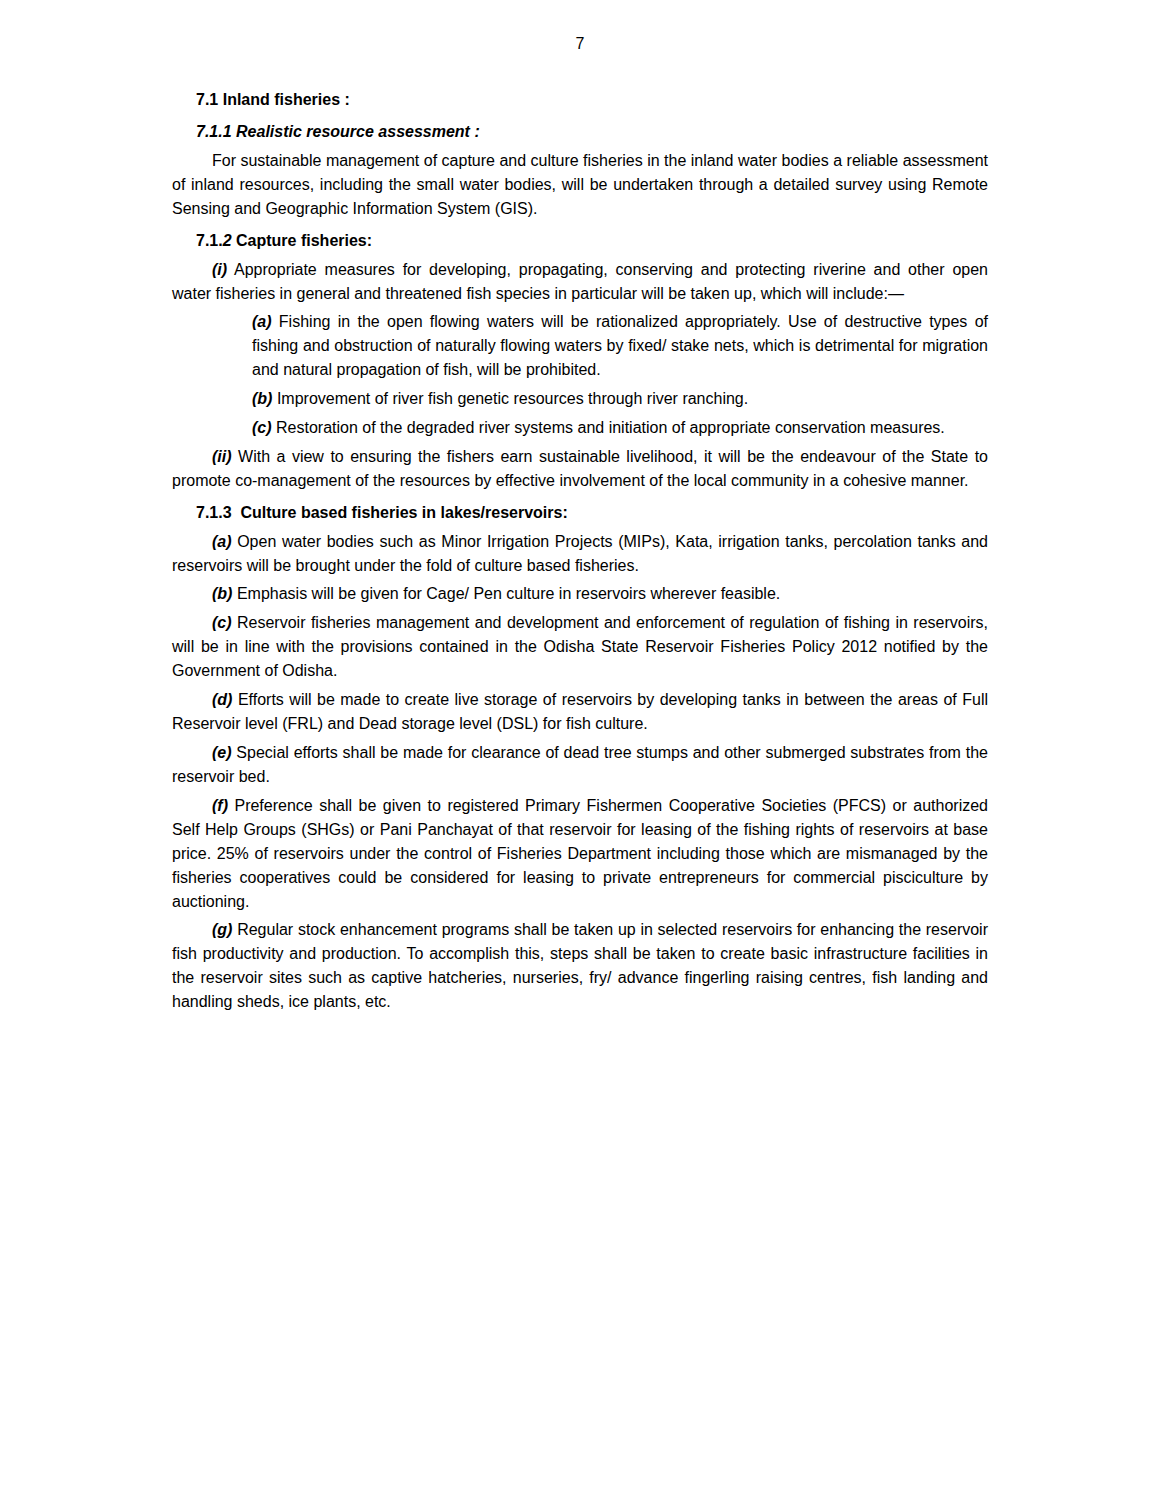7
7.1 Inland fisheries :
7.1.1 Realistic resource assessment :
For sustainable management of capture and culture fisheries in the inland water bodies a reliable assessment of inland resources, including the small water bodies, will be undertaken through a detailed survey using Remote Sensing and Geographic Information System (GIS).
7.1.2 Capture fisheries:
(i) Appropriate measures for developing, propagating, conserving and protecting riverine and other open water fisheries in general and threatened fish species in particular will be taken up, which will include:—
(a) Fishing in the open flowing waters will be rationalized appropriately. Use of destructive types of fishing and obstruction of naturally flowing waters by fixed/ stake nets, which is detrimental for migration and natural propagation of fish, will be prohibited.
(b) Improvement of river fish genetic resources through river ranching.
(c) Restoration of the degraded river systems and initiation of appropriate conservation measures.
(ii) With a view to ensuring the fishers earn sustainable livelihood, it will be the endeavour of the State to promote co-management of the resources by effective involvement of the local community in a cohesive manner.
7.1.3 Culture based fisheries in lakes/reservoirs:
(a) Open water bodies such as Minor Irrigation Projects (MIPs), Kata, irrigation tanks, percolation tanks and reservoirs will be brought under the fold of culture based fisheries.
(b) Emphasis will be given for Cage/ Pen culture in reservoirs wherever feasible.
(c) Reservoir fisheries management and development and enforcement of regulation of fishing in reservoirs, will be in line with the provisions contained in the Odisha State Reservoir Fisheries Policy 2012 notified by the Government of Odisha.
(d) Efforts will be made to create live storage of reservoirs by developing tanks in between the areas of Full Reservoir level (FRL) and Dead storage level (DSL) for fish culture.
(e) Special efforts shall be made for clearance of dead tree stumps and other submerged substrates from the reservoir bed.
(f) Preference shall be given to registered Primary Fishermen Cooperative Societies (PFCS) or authorized Self Help Groups (SHGs) or Pani Panchayat of that reservoir for leasing of the fishing rights of reservoirs at base price. 25% of reservoirs under the control of Fisheries Department including those which are mismanaged by the fisheries cooperatives could be considered for leasing to private entrepreneurs for commercial pisciculture by auctioning.
(g) Regular stock enhancement programs shall be taken up in selected reservoirs for enhancing the reservoir fish productivity and production. To accomplish this, steps shall be taken to create basic infrastructure facilities in the reservoir sites such as captive hatcheries, nurseries, fry/ advance fingerling raising centres, fish landing and handling sheds, ice plants, etc.